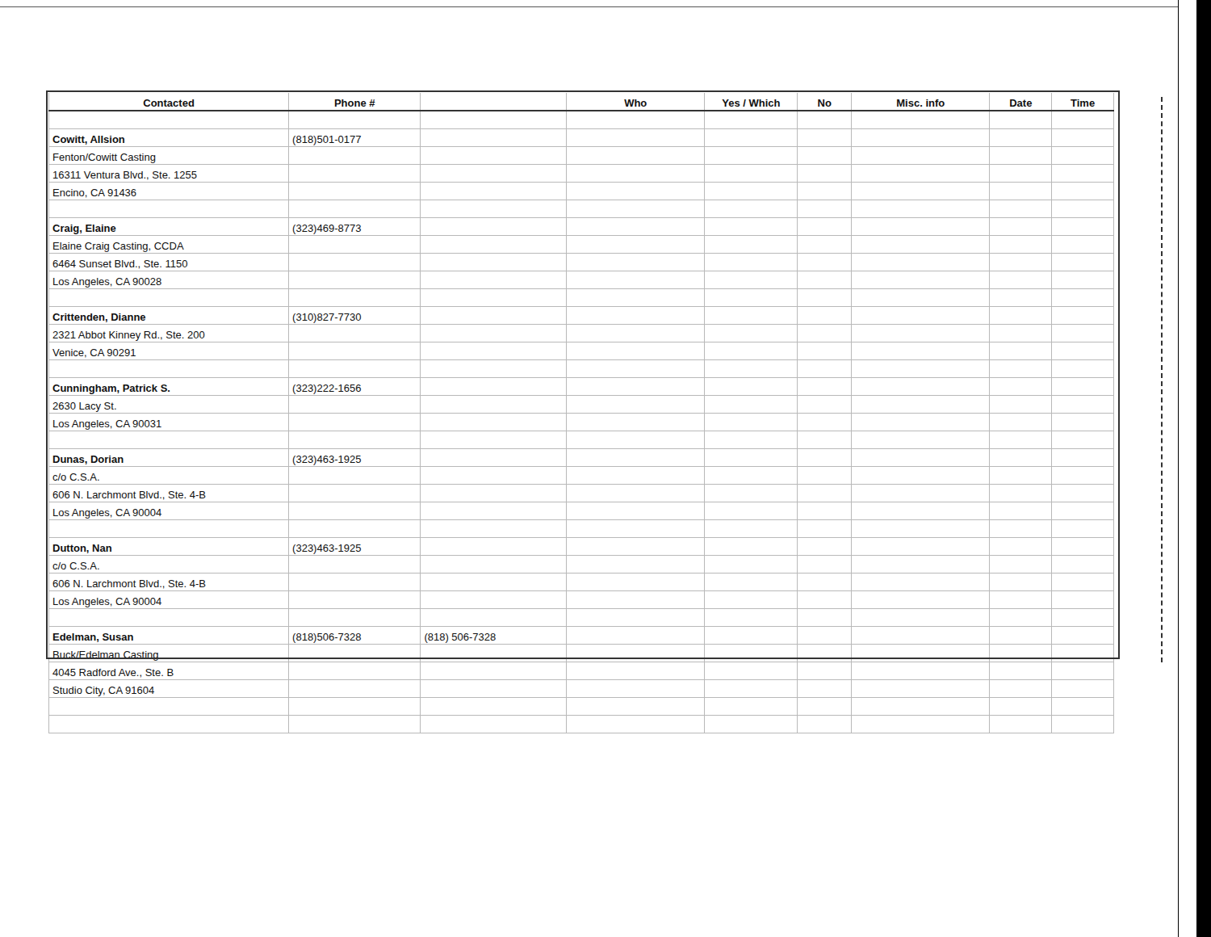| Contacted | Phone # | | Who | Yes / Which | No | Misc. info | Date | Time |
| Cowitt, Allsion | (818)501-0177 | | | | | | | |
| Fenton/Cowitt Casting | | | | | | | | |
| 16311 Ventura Blvd., Ste. 1255 | | | | | | | | |
| Encino, CA 91436 | | | | | | | | |
| Craig, Elaine | (323)469-8773 | | | | | | | |
| Elaine Craig Casting, CCDA | | | | | | | | |
| 6464 Sunset Blvd., Ste. 1150 | | | | | | | | |
| Los Angeles, CA 90028 | | | | | | | | |
| Crittenden, Dianne | (310)827-7730 | | | | | | | |
| 2321 Abbot Kinney Rd., Ste. 200 | | | | | | | | |
| Venice, CA 90291 | | | | | | | | |
| Cunningham, Patrick S. | (323)222-1656 | | | | | | | |
| 2630 Lacy St. | | | | | | | | |
| Los Angeles, CA 90031 | | | | | | | | |
| Dunas, Dorian | (323)463-1925 | | | | | | | |
| c/o C.S.A. | | | | | | | | |
| 606 N. Larchmont Blvd., Ste. 4-B | | | | | | | | |
| Los Angeles, CA 90004 | | | | | | | | |
| Dutton, Nan | (323)463-1925 | | | | | | | |
| c/o C.S.A. | | | | | | | | |
| 606 N. Larchmont Blvd., Ste. 4-B | | | | | | | | |
| Los Angeles, CA 90004 | | | | | | | | |
| Edelman, Susan | (818)506-7328 | (818) 506-7328 | | | | | | |
| Buck/Edelman Casting | | | | | | | | |
| 4045 Radford Ave., Ste. B | | | | | | | | |
| Studio City, CA 91604 | | | | | | | | |